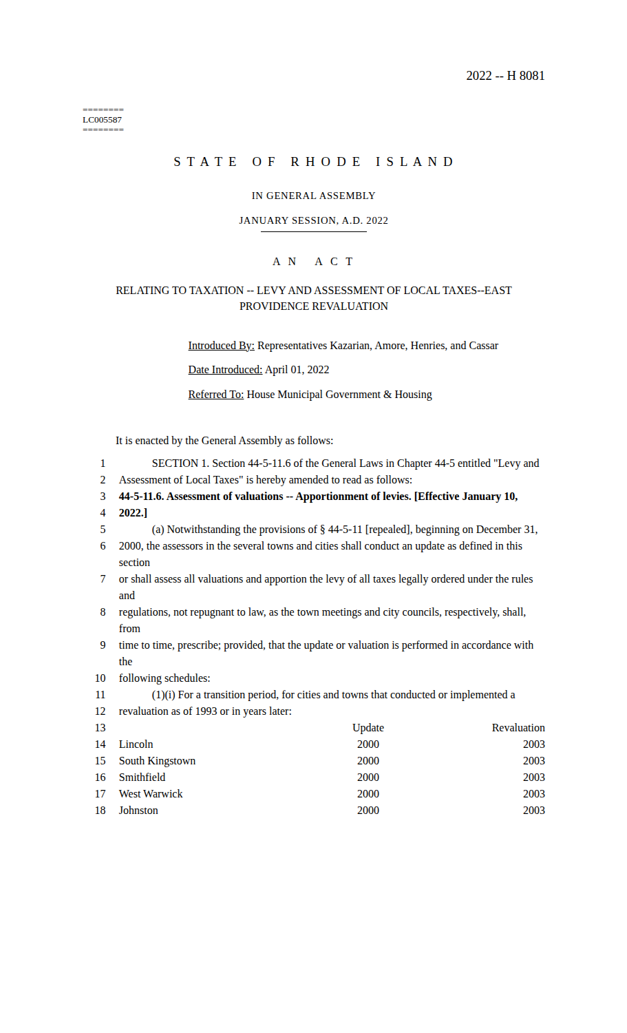2022 -- H 8081
========
LC005587
========
S T A T E O F R H O D E I S L A N D
IN GENERAL ASSEMBLY
JANUARY SESSION, A.D. 2022
A N A C T
RELATING TO TAXATION -- LEVY AND ASSESSMENT OF LOCAL TAXES--EAST PROVIDENCE REVALUATION
Introduced By: Representatives Kazarian, Amore, Henries, and Cassar
Date Introduced: April 01, 2022
Referred To: House Municipal Government & Housing
It is enacted by the General Assembly as follows:
SECTION 1. Section 44-5-11.6 of the General Laws in Chapter 44-5 entitled "Levy and
Assessment of Local Taxes" is hereby amended to read as follows:
44-5-11.6. Assessment of valuations -- Apportionment of levies. [Effective January 10,
2022.]
(a) Notwithstanding the provisions of § 44-5-11 [repealed], beginning on December 31,
2000, the assessors in the several towns and cities shall conduct an update as defined in this section
or shall assess all valuations and apportion the levy of all taxes legally ordered under the rules and
regulations, not repugnant to law, as the town meetings and city councils, respectively, shall, from
time to time, prescribe; provided, that the update or valuation is performed in accordance with the
following schedules:
(1)(i) For a transition period, for cities and towns that conducted or implemented a
revaluation as of 1993 or in years later:
| | Update | Revaluation |
| Lincoln | 2000 | 2003 |
| South Kingstown | 2000 | 2003 |
| Smithfield | 2000 | 2003 |
| West Warwick | 2000 | 2003 |
| Johnston | 2000 | 2003 |